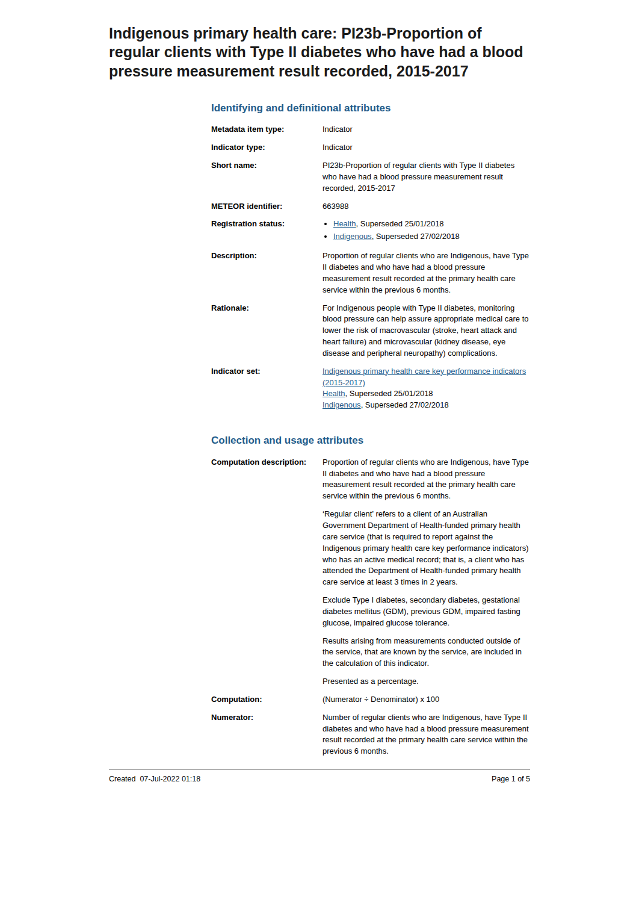Indigenous primary health care: PI23b-Proportion of regular clients with Type II diabetes who have had a blood pressure measurement result recorded, 2015-2017
Identifying and definitional attributes
| Metadata item type: | Indicator |
| Indicator type: | Indicator |
| Short name: | PI23b-Proportion of regular clients with Type II diabetes who have had a blood pressure measurement result recorded, 2015-2017 |
| METEOR identifier: | 663988 |
| Registration status: | Health , Superseded 25/01/2018 Indigenous , Superseded 27/02/2018 |
| Description: | Proportion of regular clients who are Indigenous, have Type II diabetes and who have had a blood pressure measurement result recorded at the primary health care service within the previous 6 months. |
| Rationale: | For Indigenous people with Type II diabetes, monitoring blood pressure can help assure appropriate medical care to lower the risk of macrovascular (stroke, heart attack and heart failure) and microvascular (kidney disease, eye disease and peripheral neuropathy) complications. |
| Indicator set: | Indigenous primary health care key performance indicators (2015-2017) Health , Superseded 25/01/2018 Indigenous , Superseded 27/02/2018 |
Collection and usage attributes
| Computation description: | Proportion of regular clients who are Indigenous, have Type II diabetes and who have had a blood pressure measurement result recorded at the primary health care service within the previous 6 months. ‘Regular client’ refers to a client of an Australian Government Department of Health-funded primary health care service (that is required to report against the Indigenous primary health care key performance indicators) who has an active medical record; that is, a client who has attended the Department of Health-funded primary health care service at least 3 times in 2 years. Exclude Type I diabetes, secondary diabetes, gestational diabetes mellitus (GDM), previous GDM, impaired fasting glucose, impaired glucose tolerance. Results arising from measurements conducted outside of the service, that are known by the service, are included in the calculation of this indicator. Presented as a percentage. |
| Computation: | (Numerator ÷ Denominator) x 100 |
| Numerator: | Number of regular clients who are Indigenous, have Type II diabetes and who have had a blood pressure measurement result recorded at the primary health care service within the previous 6 months. |
Created 07-Jul-2022 01:18 Page 1 of 5